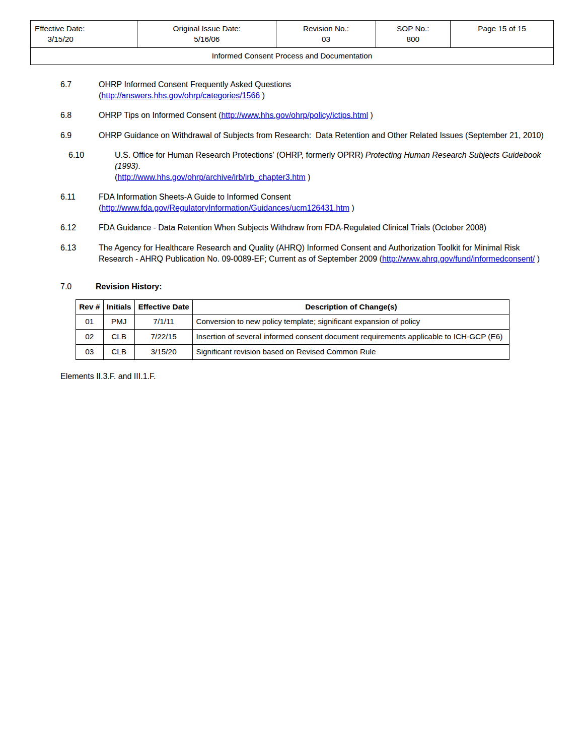| Effective Date: 3/15/20 | Original Issue Date: 5/16/06 | Revision No.: 03 | SOP No.: 800 | Page 15 of 15 |
| Informed Consent Process and Documentation |
6.7
OHRP Informed Consent Frequently Asked Questions
(http://answers.hhs.gov/ohrp/categories/1566 )
6.8
OHRP Tips on Informed Consent (http://www.hhs.gov/ohrp/policy/ictips.html )
6.9
OHRP Guidance on Withdrawal of Subjects from Research: Data Retention and Other Related Issues (September 21, 2010)
6.10
U.S. Office for Human Research Protections' (OHRP, formerly OPRR) Protecting Human Research Subjects Guidebook (1993).
(http://www.hhs.gov/ohrp/archive/irb/irb_chapter3.htm )
6.11
FDA Information Sheets-A Guide to Informed Consent
(http://www.fda.gov/RegulatoryInformation/Guidances/ucm126431.htm )
6.12
FDA Guidance - Data Retention When Subjects Withdraw from FDA-Regulated Clinical Trials (October 2008)
6.13
The Agency for Healthcare Research and Quality (AHRQ) Informed Consent and Authorization Toolkit for Minimal Risk Research - AHRQ Publication No. 09-0089-EF; Current as of September 2009 (http://www.ahrq.gov/fund/informedconsent/ )
7.0
Revision History:
| Rev # | Initials | Effective Date | Description of Change(s) |
| --- | --- | --- | --- |
| 01 | PMJ | 7/1/11 | Conversion to new policy template; significant expansion of policy |
| 02 | CLB | 7/22/15 | Insertion of several informed consent document requirements applicable to ICH-GCP (E6) |
| 03 | CLB | 3/15/20 | Significant revision based on Revised Common Rule |
Elements II.3.F. and III.1.F.